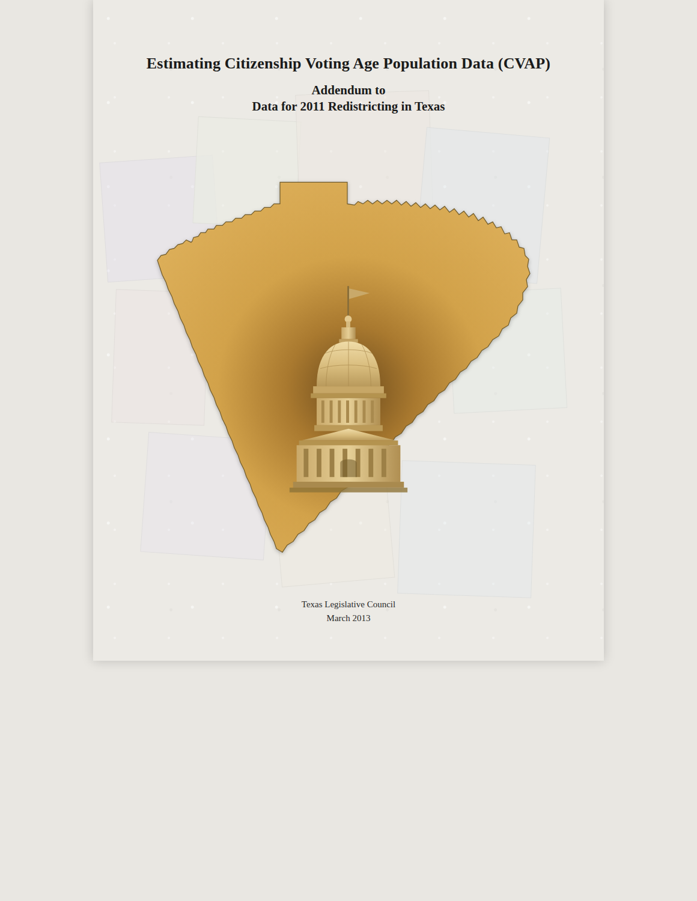Estimating Citizenship Voting Age Population Data (CVAP)
Addendum to Data for 2011 Redistricting in Texas
Texas Legislative Council
March 2013